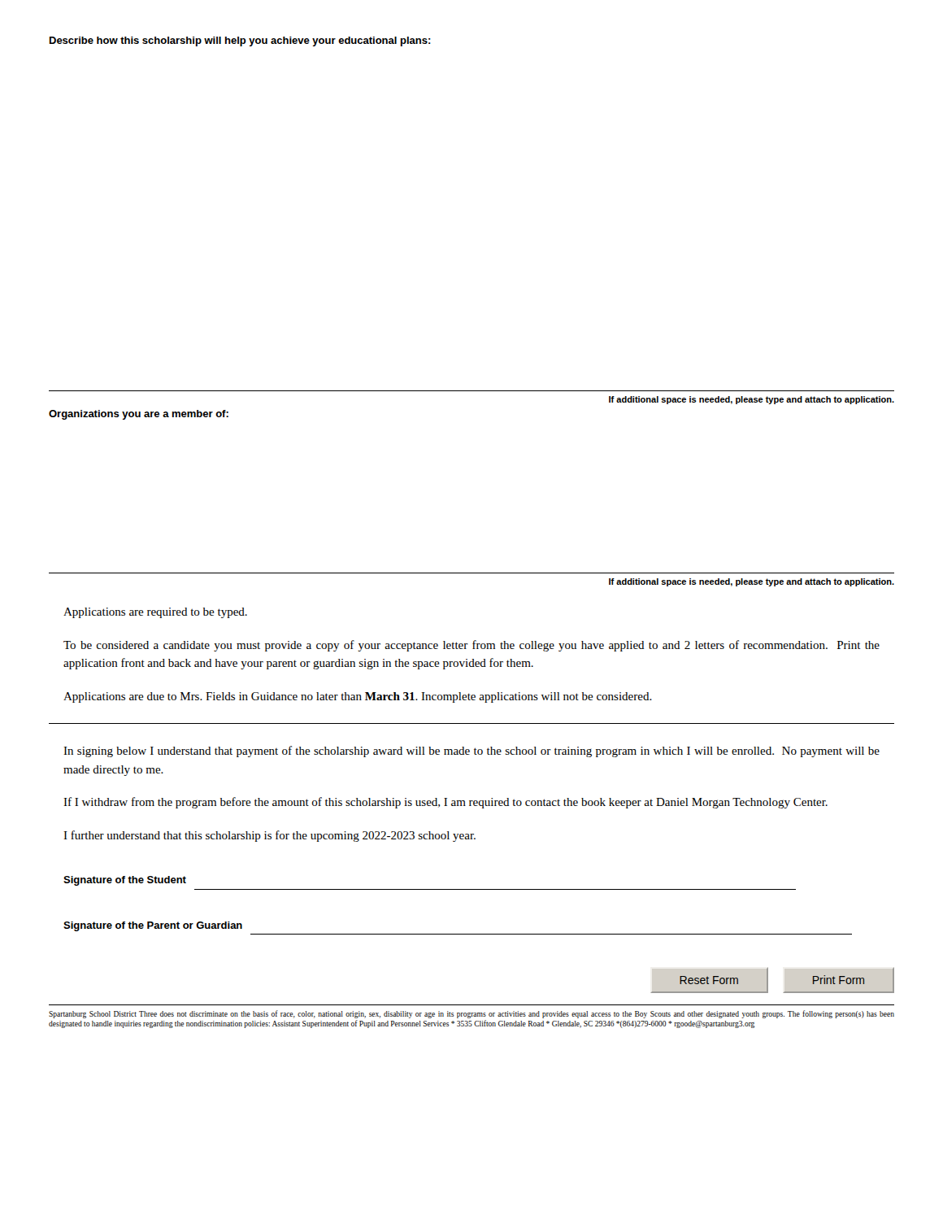Describe how this scholarship will help you achieve your educational plans:
If additional space is needed, please type and attach to application.
Organizations you are a member of:
If additional space is needed, please type and attach to application.
Applications are required to be typed.
To be considered a candidate you must provide a copy of your acceptance letter from the college you have applied to and 2 letters of recommendation. Print the application front and back and have your parent or guardian sign in the space provided for them.
Applications are due to Mrs. Fields in Guidance no later than March 31. Incomplete applications will not be considered.
In signing below I understand that payment of the scholarship award will be made to the school or training program in which I will be enrolled. No payment will be made directly to me.
If I withdraw from the program before the amount of this scholarship is used, I am required to contact the book keeper at Daniel Morgan Technology Center.
I further understand that this scholarship is for the upcoming 2022-2023 school year.
Signature of the Student
Signature of the Parent or Guardian
Reset Form Print Form
Spartanburg School District Three does not discriminate on the basis of race, color, national origin, sex, disability or age in its programs or activities and provides equal access to the Boy Scouts and other designated youth groups. The following person(s) has been designated to handle inquiries regarding the nondiscrimination policies: Assistant Superintendent of Pupil and Personnel Services * 3535 Clifton Glendale Road * Glendale, SC 29346 *(864)279-6000 * rgoode@spartanburg3.org